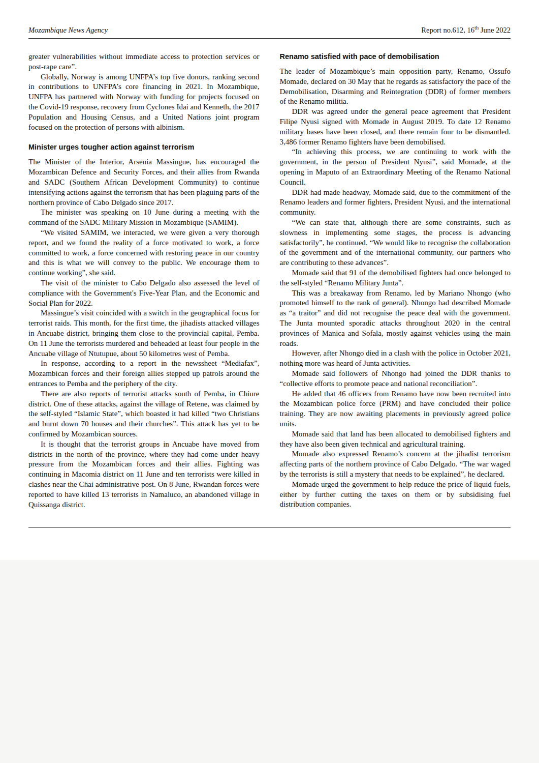Mozambique News Agency Report no.612, 16th June 2022
greater vulnerabilities without immediate access to protection services or post-rape care”.
Globally, Norway is among UNFPA’s top five donors, ranking second in contributions to UNFPA’s core financing in 2021. In Mozambique, UNFPA has partnered with Norway with funding for projects focused on the Covid-19 response, recovery from Cyclones Idai and Kenneth, the 2017 Population and Housing Census, and a United Nations joint program focused on the protection of persons with albinism.
Minister urges tougher action against terrorism
The Minister of the Interior, Arsenia Massingue, has encouraged the Mozambican Defence and Security Forces, and their allies from Rwanda and SADC (Southern African Development Community) to continue intensifying actions against the terrorism that has been plaguing parts of the northern province of Cabo Delgado since 2017.
The minister was speaking on 10 June during a meeting with the command of the SADC Military Mission in Mozambique (SAMIM).
“We visited SAMIM, we interacted, we were given a very thorough report, and we found the reality of a force motivated to work, a force committed to work, a force concerned with restoring peace in our country and this is what we will convey to the public. We encourage them to continue working”, she said.
The visit of the minister to Cabo Delgado also assessed the level of compliance with the Government's Five-Year Plan, and the Economic and Social Plan for 2022.
Massingue’s visit coincided with a switch in the geographical focus for terrorist raids. This month, for the first time, the jihadists attacked villages in Ancuabe district, bringing them close to the provincial capital, Pemba. On 11 June the terrorists murdered and beheaded at least four people in the Ancuabe village of Ntutupue, about 50 kilometres west of Pemba.
In response, according to a report in the newssheet “Mediafax”, Mozambican forces and their foreign allies stepped up patrols around the entrances to Pemba and the periphery of the city.
There are also reports of terrorist attacks south of Pemba, in Chiure district. One of these attacks, against the village of Retene, was claimed by the self-styled “Islamic State”, which boasted it had killed “two Christians and burnt down 70 houses and their churches”. This attack has yet to be confirmed by Mozambican sources.
It is thought that the terrorist groups in Ancuabe have moved from districts in the north of the province, where they had come under heavy pressure from the Mozambican forces and their allies. Fighting was continuing in Macomia district on 11 June and ten terrorists were killed in clashes near the Chai administrative post. On 8 June, Rwandan forces were reported to have killed 13 terrorists in Namaluco, an abandoned village in Quissanga district.
Renamo satisfied with pace of demobilisation
The leader of Mozambique’s main opposition party, Renamo, Ossufo Momade, declared on 30 May that he regards as satisfactory the pace of the Demobilisation, Disarming and Reintegration (DDR) of former members of the Renamo militia.
DDR was agreed under the general peace agreement that President Filipe Nyusi signed with Momade in August 2019. To date 12 Renamo military bases have been closed, and there remain four to be dismantled. 3,486 former Renamo fighters have been demobilised.
“In achieving this process, we are continuing to work with the government, in the person of President Nyusi”, said Momade, at the opening in Maputo of an Extraordinary Meeting of the Renamo National Council.
DDR had made headway, Momade said, due to the commitment of the Renamo leaders and former fighters, President Nyusi, and the international community.
“We can state that, although there are some constraints, such as slowness in implementing some stages, the process is advancing satisfactorily”, he continued. “We would like to recognise the collaboration of the government and of the international community, our partners who are contributing to these advances”.
Momade said that 91 of the demobilised fighters had once belonged to the self-styled “Renamo Military Junta”.
This was a breakaway from Renamo, led by Mariano Nhongo (who promoted himself to the rank of general). Nhongo had described Momade as “a traitor” and did not recognise the peace deal with the government. The Junta mounted sporadic attacks throughout 2020 in the central provinces of Manica and Sofala, mostly against vehicles using the main roads.
However, after Nhongo died in a clash with the police in October 2021, nothing more was heard of Junta activities.
Momade said followers of Nhongo had joined the DDR thanks to “collective efforts to promote peace and national reconciliation”.
He added that 46 officers from Renamo have now been recruited into the Mozambican police force (PRM) and have concluded their police training. They are now awaiting placements in previously agreed police units.
Momade said that land has been allocated to demobilised fighters and they have also been given technical and agricultural training.
Momade also expressed Renamo’s concern at the jihadist terrorism affecting parts of the northern province of Cabo Delgado. “The war waged by the terrorists is still a mystery that needs to be explained”, he declared.
Momade urged the government to help reduce the price of liquid fuels, either by further cutting the taxes on them or by subsidising fuel distribution companies.